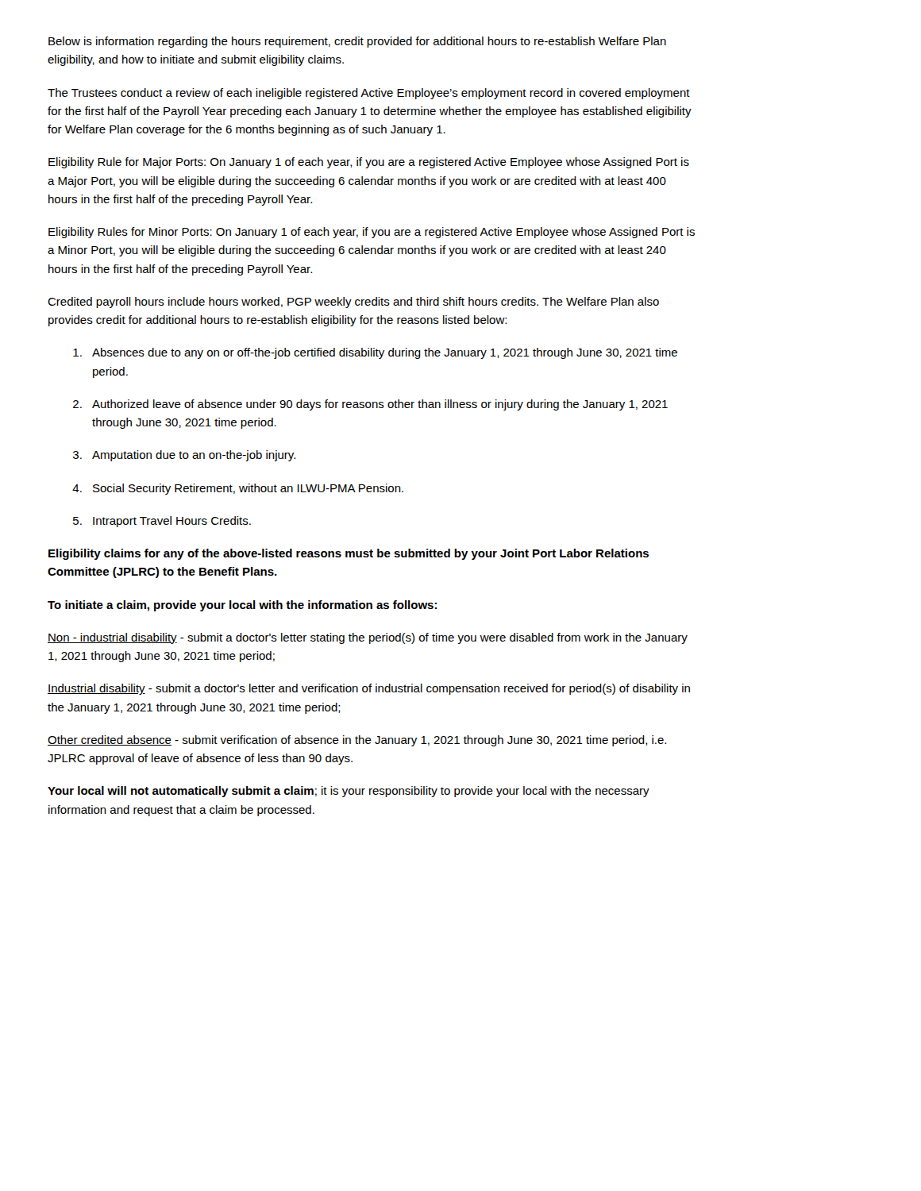Below is information regarding the hours requirement, credit provided for additional hours to re-establish Welfare Plan eligibility, and how to initiate and submit eligibility claims.
The Trustees conduct a review of each ineligible registered Active Employee’s employment record in covered employment for the first half of the Payroll Year preceding each January 1 to determine whether the employee has established eligibility for Welfare Plan coverage for the 6 months beginning as of such January 1.
Eligibility Rule for Major Ports: On January 1 of each year, if you are a registered Active Employee whose Assigned Port is a Major Port, you will be eligible during the succeeding 6 calendar months if you work or are credited with at least 400 hours in the first half of the preceding Payroll Year.
Eligibility Rules for Minor Ports: On January 1 of each year, if you are a registered Active Employee whose Assigned Port is a Minor Port, you will be eligible during the succeeding 6 calendar months if you work or are credited with at least 240 hours in the first half of the preceding Payroll Year.
Credited payroll hours include hours worked, PGP weekly credits and third shift hours credits. The Welfare Plan also provides credit for additional hours to re-establish eligibility for the reasons listed below:
Absences due to any on or off-the-job certified disability during the January 1, 2021 through June 30, 2021 time period.
Authorized leave of absence under 90 days for reasons other than illness or injury during the January 1, 2021 through June 30, 2021 time period.
Amputation due to an on-the-job injury.
Social Security Retirement, without an ILWU-PMA Pension.
Intraport Travel Hours Credits.
Eligibility claims for any of the above-listed reasons must be submitted by your Joint Port Labor Relations Committee (JPLRC) to the Benefit Plans.
To initiate a claim, provide your local with the information as follows:
Non - industrial disability - submit a doctor's letter stating the period(s) of time you were disabled from work in the January 1, 2021 through June 30, 2021 time period;
Industrial disability - submit a doctor's letter and verification of industrial compensation received for period(s) of disability in the January 1, 2021 through June 30, 2021 time period;
Other credited absence - submit verification of absence in the January 1, 2021 through June 30, 2021 time period, i.e. JPLRC approval of leave of absence of less than 90 days.
Your local will not automatically submit a claim; it is your responsibility to provide your local with the necessary information and request that a claim be processed.